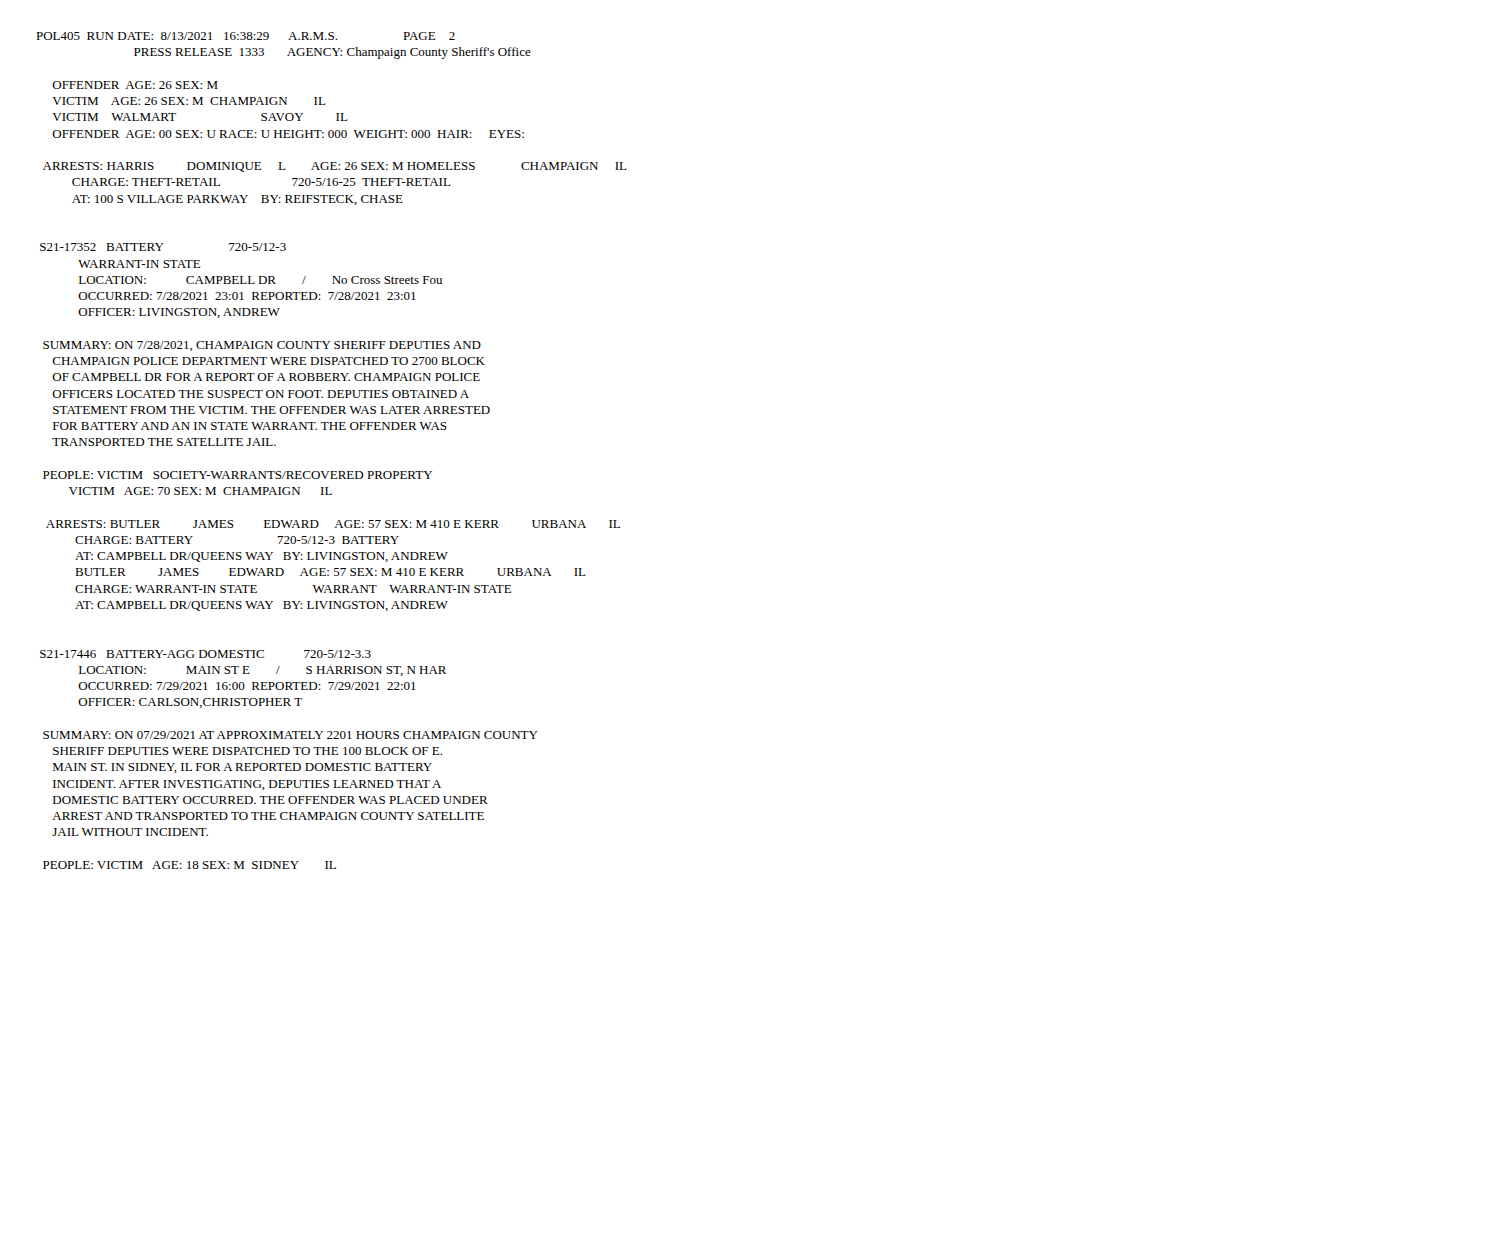POL405  RUN DATE:  8/13/2021   16:38:29      A.R.M.S.                    PAGE    2
                              PRESS RELEASE  1333       AGENCY: Champaign County Sheriff's Office
     OFFENDER  AGE: 26 SEX: M
     VICTIM    AGE: 26 SEX: M  CHAMPAIGN        IL
     VICTIM    WALMART                          SAVOY          IL
     OFFENDER  AGE: 00 SEX: U RACE: U HEIGHT: 000  WEIGHT: 000  HAIR:     EYES:
  ARRESTS: HARRIS          DOMINIQUE     L        AGE: 26 SEX: M HOMELESS              CHAMPAIGN     IL
           CHARGE: THEFT-RETAIL                      720-5/16-25  THEFT-RETAIL
           AT: 100 S VILLAGE PARKWAY    BY: REIFSTECK, CHASE
 S21-17352   BATTERY                    720-5/12-3
             WARRANT-IN STATE
             LOCATION:            CAMPBELL DR        /        No Cross Streets Fou
             OCCURRED: 7/28/2021  23:01  REPORTED:  7/28/2021  23:01
             OFFICER: LIVINGSTON, ANDREW
  SUMMARY: ON 7/28/2021, CHAMPAIGN COUNTY SHERIFF DEPUTIES AND
     CHAMPAIGN POLICE DEPARTMENT WERE DISPATCHED TO 2700 BLOCK
     OF CAMPBELL DR FOR A REPORT OF A ROBBERY. CHAMPAIGN POLICE
     OFFICERS LOCATED THE SUSPECT ON FOOT. DEPUTIES OBTAINED A
     STATEMENT FROM THE VICTIM. THE OFFENDER WAS LATER ARRESTED
     FOR BATTERY AND AN IN STATE WARRANT. THE OFFENDER WAS
     TRANSPORTED THE SATELLITE JAIL.
  PEOPLE: VICTIM   SOCIETY-WARRANTS/RECOVERED PROPERTY
          VICTIM   AGE: 70 SEX: M  CHAMPAIGN      IL
   ARRESTS: BUTLER          JAMES         EDWARD     AGE: 57 SEX: M 410 E KERR          URBANA       IL
            CHARGE: BATTERY                          720-5/12-3  BATTERY
            AT: CAMPBELL DR/QUEENS WAY   BY: LIVINGSTON, ANDREW
            BUTLER          JAMES         EDWARD     AGE: 57 SEX: M 410 E KERR          URBANA       IL
            CHARGE: WARRANT-IN STATE                 WARRANT    WARRANT-IN STATE
            AT: CAMPBELL DR/QUEENS WAY   BY: LIVINGSTON, ANDREW
 S21-17446   BATTERY-AGG DOMESTIC            720-5/12-3.3
             LOCATION:            MAIN ST E        /        S HARRISON ST, N HAR
             OCCURRED: 7/29/2021  16:00  REPORTED:  7/29/2021  22:01
             OFFICER: CARLSON,CHRISTOPHER T
  SUMMARY: ON 07/29/2021 AT APPROXIMATELY 2201 HOURS CHAMPAIGN COUNTY
     SHERIFF DEPUTIES WERE DISPATCHED TO THE 100 BLOCK OF E.
     MAIN ST. IN SIDNEY, IL FOR A REPORTED DOMESTIC BATTERY
     INCIDENT. AFTER INVESTIGATING, DEPUTIES LEARNED THAT A
     DOMESTIC BATTERY OCCURRED. THE OFFENDER WAS PLACED UNDER
     ARREST AND TRANSPORTED TO THE CHAMPAIGN COUNTY SATELLITE
     JAIL WITHOUT INCIDENT.
  PEOPLE: VICTIM   AGE: 18 SEX: M  SIDNEY        IL